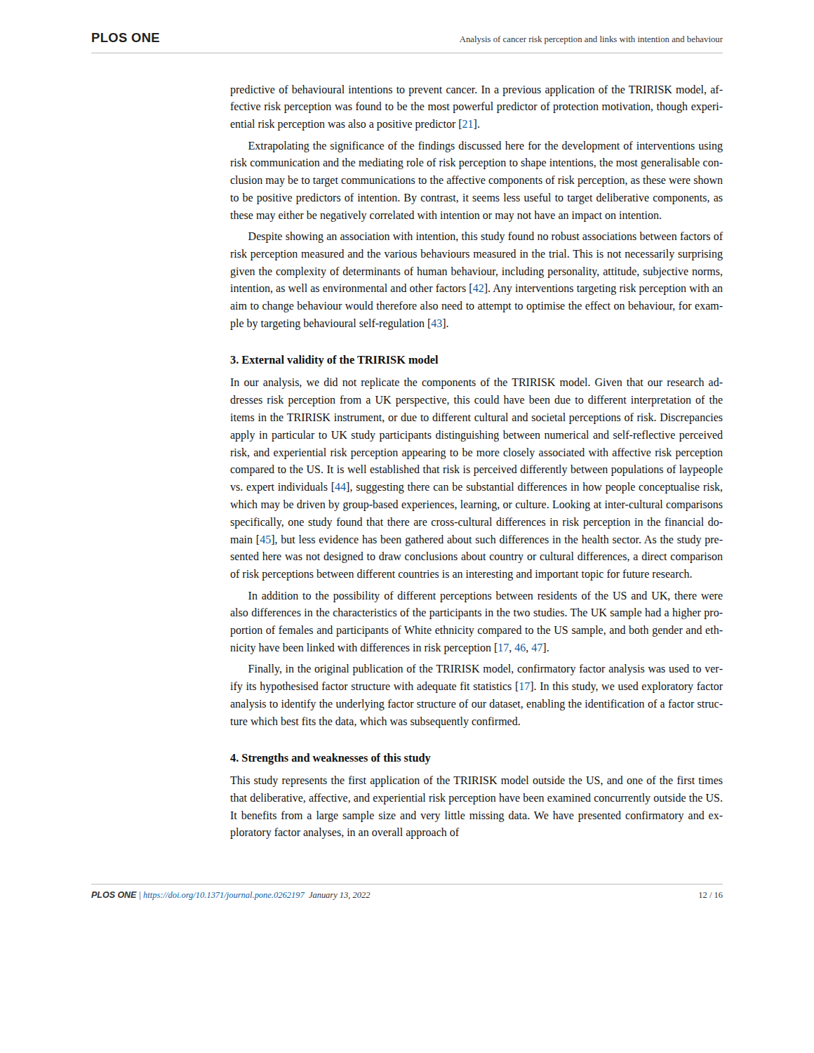PLOS ONE
Analysis of cancer risk perception and links with intention and behaviour
predictive of behavioural intentions to prevent cancer. In a previous application of the TRIRISK model, affective risk perception was found to be the most powerful predictor of protection motivation, though experiential risk perception was also a positive predictor [21].
Extrapolating the significance of the findings discussed here for the development of interventions using risk communication and the mediating role of risk perception to shape intentions, the most generalisable conclusion may be to target communications to the affective components of risk perception, as these were shown to be positive predictors of intention. By contrast, it seems less useful to target deliberative components, as these may either be negatively correlated with intention or may not have an impact on intention.
Despite showing an association with intention, this study found no robust associations between factors of risk perception measured and the various behaviours measured in the trial. This is not necessarily surprising given the complexity of determinants of human behaviour, including personality, attitude, subjective norms, intention, as well as environmental and other factors [42]. Any interventions targeting risk perception with an aim to change behaviour would therefore also need to attempt to optimise the effect on behaviour, for example by targeting behavioural self-regulation [43].
3. External validity of the TRIRISK model
In our analysis, we did not replicate the components of the TRIRISK model. Given that our research addresses risk perception from a UK perspective, this could have been due to different interpretation of the items in the TRIRISK instrument, or due to different cultural and societal perceptions of risk. Discrepancies apply in particular to UK study participants distinguishing between numerical and self-reflective perceived risk, and experiential risk perception appearing to be more closely associated with affective risk perception compared to the US. It is well established that risk is perceived differently between populations of laypeople vs. expert individuals [44], suggesting there can be substantial differences in how people conceptualise risk, which may be driven by group-based experiences, learning, or culture. Looking at inter-cultural comparisons specifically, one study found that there are cross-cultural differences in risk perception in the financial domain [45], but less evidence has been gathered about such differences in the health sector. As the study presented here was not designed to draw conclusions about country or cultural differences, a direct comparison of risk perceptions between different countries is an interesting and important topic for future research.
In addition to the possibility of different perceptions between residents of the US and UK, there were also differences in the characteristics of the participants in the two studies. The UK sample had a higher proportion of females and participants of White ethnicity compared to the US sample, and both gender and ethnicity have been linked with differences in risk perception [17, 46, 47].
Finally, in the original publication of the TRIRISK model, confirmatory factor analysis was used to verify its hypothesised factor structure with adequate fit statistics [17]. In this study, we used exploratory factor analysis to identify the underlying factor structure of our dataset, enabling the identification of a factor structure which best fits the data, which was subsequently confirmed.
4. Strengths and weaknesses of this study
This study represents the first application of the TRIRISK model outside the US, and one of the first times that deliberative, affective, and experiential risk perception have been examined concurrently outside the US. It benefits from a large sample size and very little missing data. We have presented confirmatory and exploratory factor analyses, in an overall approach of
PLOS ONE | https://doi.org/10.1371/journal.pone.0262197 January 13, 2022
12 / 16